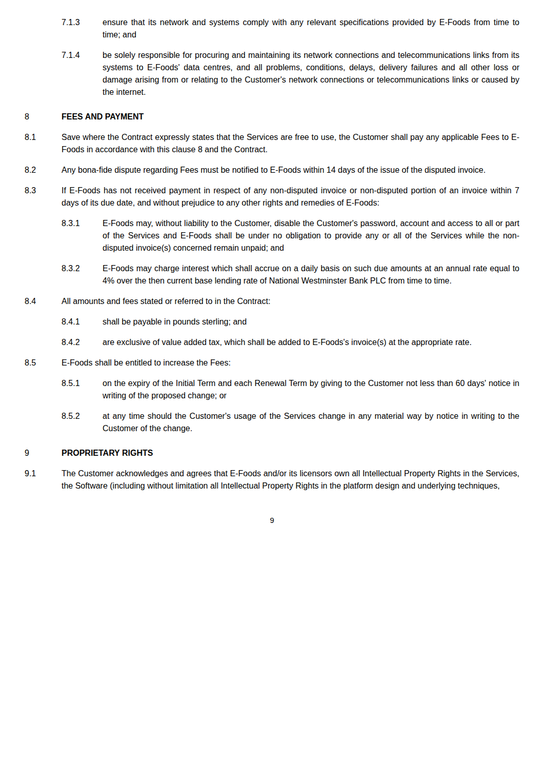7.1.3
ensure that its network and systems comply with any relevant specifications provided by E-Foods from time to time; and
7.1.4
be solely responsible for procuring and maintaining its network connections and telecommunications links from its systems to E-Foods' data centres, and all problems, conditions, delays, delivery failures and all other loss or damage arising from or relating to the Customer's network connections or telecommunications links or caused by the internet.
8 FEES AND PAYMENT
8.1
Save where the Contract expressly states that the Services are free to use, the Customer shall pay any applicable Fees to E-Foods in accordance with this clause 8 and the Contract.
8.2
Any bona-fide dispute regarding Fees must be notified to E-Foods within 14 days of the issue of the disputed invoice.
8.3
If E-Foods has not received payment in respect of any non-disputed invoice or non-disputed portion of an invoice within 7 days of its due date, and without prejudice to any other rights and remedies of E-Foods:
8.3.1
E-Foods may, without liability to the Customer, disable the Customer's password, account and access to all or part of the Services and E-Foods shall be under no obligation to provide any or all of the Services while the non-disputed invoice(s) concerned remain unpaid; and
8.3.2
E-Foods may charge interest which shall accrue on a daily basis on such due amounts at an annual rate equal to 4% over the then current base lending rate of National Westminster Bank PLC from time to time.
8.4
All amounts and fees stated or referred to in the Contract:
8.4.1
shall be payable in pounds sterling; and
8.4.2
are exclusive of value added tax, which shall be added to E-Foods's invoice(s) at the appropriate rate.
8.5
E-Foods shall be entitled to increase the Fees:
8.5.1
on the expiry of the Initial Term and each Renewal Term by giving to the Customer not less than 60 days' notice in writing of the proposed change; or
8.5.2
at any time should the Customer's usage of the Services change in any material way by notice in writing to the Customer of the change.
9 PROPRIETARY RIGHTS
9.1
The Customer acknowledges and agrees that E-Foods and/or its licensors own all Intellectual Property Rights in the Services, the Software (including without limitation all Intellectual Property Rights in the platform design and underlying techniques,
9